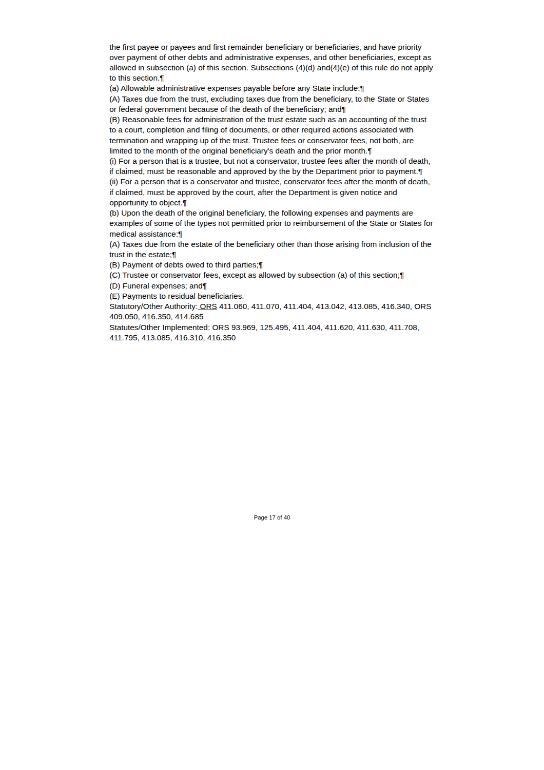the first payee or payees and first remainder beneficiary or beneficiaries, and have priority over payment of other debts and administrative expenses, and other beneficiaries, except as allowed in subsection (a) of this section. Subsections (4)(d) and(4)(e) of this rule do not apply to this section.¶
(a) Allowable administrative expenses payable before any State include:¶
(A) Taxes due from the trust, excluding taxes due from the beneficiary, to the State or States or federal government because of the death of the beneficiary; and¶
(B) Reasonable fees for administration of the trust estate such as an accounting of the trust to a court, completion and filing of documents, or other required actions associated with termination and wrapping up of the trust. Trustee fees or conservator fees, not both, are limited to the month of the original beneficiary's death and the prior month.¶
(i) For a person that is a trustee, but not a conservator, trustee fees after the month of death, if claimed, must be reasonable and approved by the by the Department prior to payment.¶
(ii) For a person that is a conservator and trustee, conservator fees after the month of death, if claimed, must be approved by the court, after the Department is given notice and opportunity to object.¶
(b) Upon the death of the original beneficiary, the following expenses and payments are examples of some of the types not permitted prior to reimbursement of the State or States for medical assistance:¶
(A) Taxes due from the estate of the beneficiary other than those arising from inclusion of the trust in the estate;¶
(B) Payment of debts owed to third parties;¶
(C) Trustee or conservator fees, except as allowed by subsection (a) of this section;¶
(D) Funeral expenses; and¶
(E) Payments to residual beneficiaries.
Statutory/Other Authority: ORS 411.060, 411.070, 411.404, 413.042, 413.085, 416.340, ORS 409.050, 416.350, 414.685
Statutes/Other Implemented: ORS 93.969, 125.495, 411.404, 411.620, 411.630, 411.708, 411.795, 413.085, 416.310, 416.350
Page 17 of 40